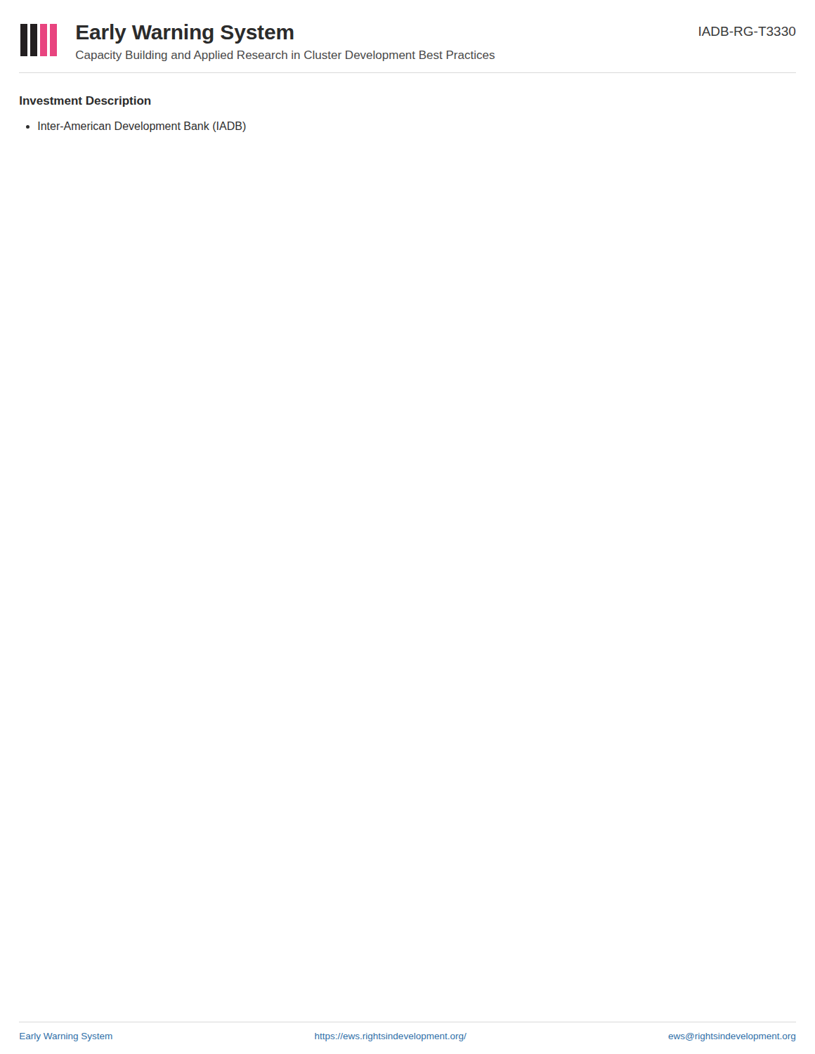Early Warning System
Capacity Building and Applied Research in Cluster Development Best Practices
IADB-RG-T3330
Investment Description
Inter-American Development Bank (IADB)
Early Warning System
https://ews.rightsindevelopment.org/
ews@rightsindevelopment.org